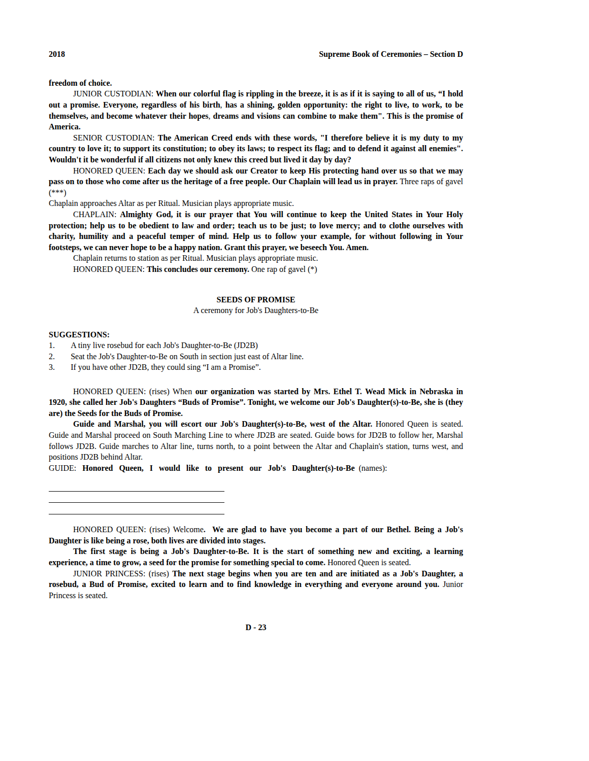2018 Supreme Book of Ceremonies – Section D
freedom of choice.
JUNIOR CUSTODIAN: When our colorful flag is rippling in the breeze, it is as if it is saying to all of us, “I hold out a promise. Everyone, regardless of his birth, has a shining, golden opportunity: the right to live, to work, to be themselves, and become whatever their hopes, dreams and visions can combine to make them". This is the promise of America.
SENIOR CUSTODIAN: The American Creed ends with these words, "I therefore believe it is my duty to my country to love it; to support its constitution; to obey its laws; to respect its flag; and to defend it against all enemies". Wouldn't it be wonderful if all citizens not only knew this creed but lived it day by day?
HONORED QUEEN: Each day we should ask our Creator to keep His protecting hand over us so that we may pass on to those who come after us the heritage of a free people. Our Chaplain will lead us in prayer. Three raps of gavel (***)
Chaplain approaches Altar as per Ritual. Musician plays appropriate music.
CHAPLAIN: Almighty God, it is our prayer that You will continue to keep the United States in Your Holy protection; help us to be obedient to law and order; teach us to be just; to love mercy; and to clothe ourselves with charity, humility and a peaceful temper of mind. Help us to follow your example, for without following in Your footsteps, we can never hope to be a happy nation. Grant this prayer, we beseech You. Amen.
Chaplain returns to station as per Ritual. Musician plays appropriate music.
HONORED QUEEN: This concludes our ceremony. One rap of gavel (*)
Seeds of Promise
A ceremony for Job's Daughters-to-Be
SUGGESTIONS:
1. A tiny live rosebud for each Job's Daughter-to-Be (JD2B)
2. Seat the Job's Daughter-to-Be on South in section just east of Altar line.
3. If you have other JD2B, they could sing “I am a Promise”.
HONORED QUEEN: (rises) When our organization was started by Mrs. Ethel T. Wead Mick in Nebraska in 1920, she called her Job's Daughters “Buds of Promise”. Tonight, we welcome our Job's Daughter(s)-to-Be, she is (they are) the Seeds for the Buds of Promise.
Guide and Marshal, you will escort our Job's Daughter(s)-to-Be, west of the Altar. Honored Queen is seated. Guide and Marshal proceed on South Marching Line to where JD2B are seated. Guide bows for JD2B to follow her, Marshal follows JD2B. Guide marches to Altar line, turns north, to a point between the Altar and Chaplain's station, turns west, and positions JD2B behind Altar.
GUIDE: Honored Queen, I would like to present our Job's Daughter(s)-to-Be (names):
HONORED QUEEN: (rises) Welcome. We are glad to have you become a part of our Bethel. Being a Job's Daughter is like being a rose, both lives are divided into stages.
The first stage is being a Job's Daughter-to-Be. It is the start of something new and exciting, a learning experience, a time to grow, a seed for the promise for something special to come. Honored Queen is seated.
JUNIOR PRINCESS: (rises) The next stage begins when you are ten and are initiated as a Job's Daughter, a rosebud, a Bud of Promise, excited to learn and to find knowledge in everything and everyone around you. Junior Princess is seated.
D - 23